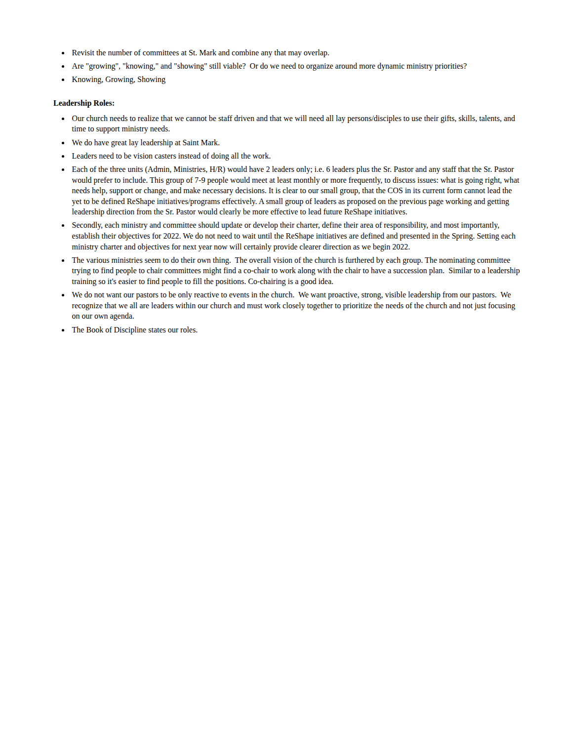Revisit the number of committees at St. Mark and combine any that may overlap.
Are "growing", "knowing," and "showing" still viable? Or do we need to organize around more dynamic ministry priorities?
Knowing, Growing, Showing
Leadership Roles:
Our church needs to realize that we cannot be staff driven and that we will need all lay persons/disciples to use their gifts, skills, talents, and time to support ministry needs.
We do have great lay leadership at Saint Mark.
Leaders need to be vision casters instead of doing all the work.
Each of the three units (Admin, Ministries, H/R) would have 2 leaders only; i.e. 6 leaders plus the Sr. Pastor and any staff that the Sr. Pastor would prefer to include. This group of 7-9 people would meet at least monthly or more frequently, to discuss issues: what is going right, what needs help, support or change, and make necessary decisions. It is clear to our small group, that the COS in its current form cannot lead the yet to be defined ReShape initiatives/programs effectively. A small group of leaders as proposed on the previous page working and getting leadership direction from the Sr. Pastor would clearly be more effective to lead future ReShape initiatives.
Secondly, each ministry and committee should update or develop their charter, define their area of responsibility, and most importantly, establish their objectives for 2022. We do not need to wait until the ReShape initiatives are defined and presented in the Spring. Setting each ministry charter and objectives for next year now will certainly provide clearer direction as we begin 2022.
The various ministries seem to do their own thing. The overall vision of the church is furthered by each group. The nominating committee trying to find people to chair committees might find a co-chair to work along with the chair to have a succession plan. Similar to a leadership training so it's easier to find people to fill the positions. Co-chairing is a good idea.
We do not want our pastors to be only reactive to events in the church. We want proactive, strong, visible leadership from our pastors. We recognize that we all are leaders within our church and must work closely together to prioritize the needs of the church and not just focusing on our own agenda.
The Book of Discipline states our roles.